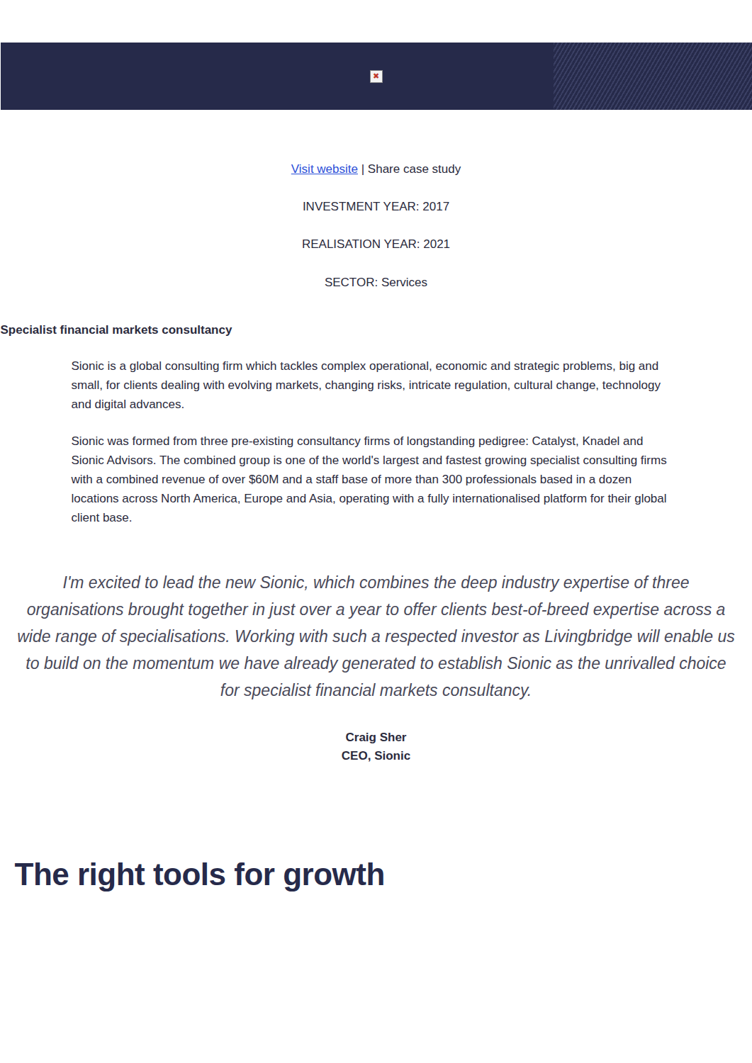✖
Visit website | Share case study
INVESTMENT YEAR: 2017
REALISATION YEAR: 2021
SECTOR: Services
Specialist financial markets consultancy
Sionic is a global consulting firm which tackles complex operational, economic and strategic problems, big and small, for clients dealing with evolving markets, changing risks, intricate regulation, cultural change, technology and digital advances.
Sionic was formed from three pre-existing consultancy firms of longstanding pedigree: Catalyst, Knadel and Sionic Advisors. The combined group is one of the world's largest and fastest growing specialist consulting firms with a combined revenue of over $60M and a staff base of more than 300 professionals based in a dozen locations across North America, Europe and Asia, operating with a fully internationalised platform for their global client base.
I'm excited to lead the new Sionic, which combines the deep industry expertise of three organisations brought together in just over a year to offer clients best-of-breed expertise across a wide range of specialisations. Working with such a respected investor as Livingbridge will enable us to build on the momentum we have already generated to establish Sionic as the unrivalled choice for specialist financial markets consultancy.
Craig Sher
CEO, Sionic
The right tools for growth